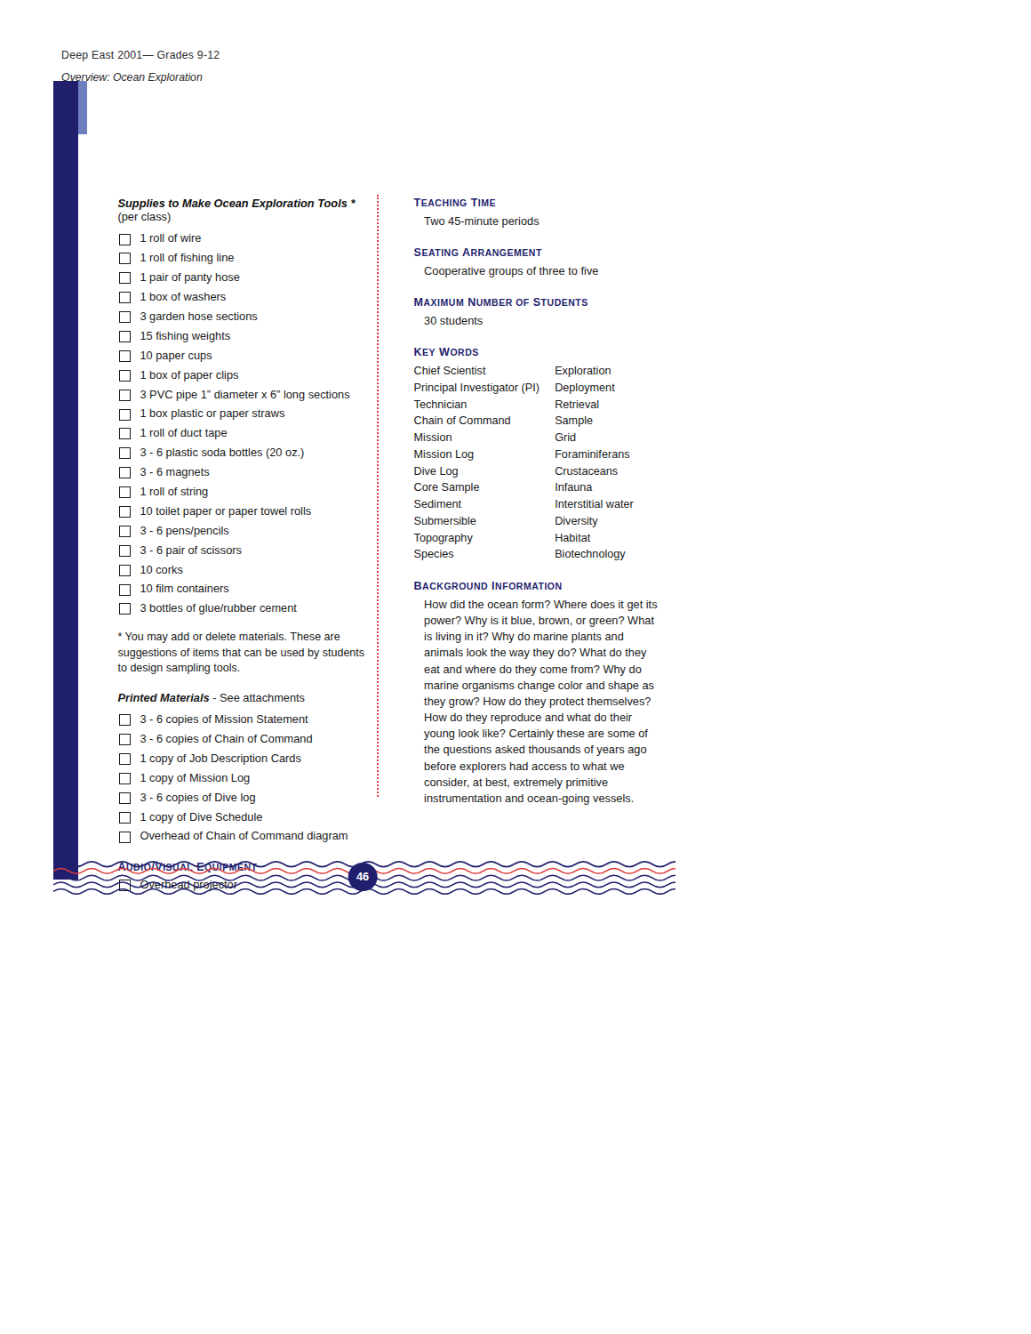Deep East 2001— Grades 9-12
Overview: Ocean Exploration
Supplies to Make Ocean Exploration Tools * (per class)
1 roll of wire
1 roll of fishing line
1 pair of panty hose
1 box of washers
3 garden hose sections
15 fishing weights
10 paper cups
1 box of paper clips
3 PVC pipe 1” diameter x 6” long sections
1 box plastic or paper straws
1 roll of duct tape
3 - 6 plastic soda bottles (20 oz.)
3 - 6 magnets
1 roll of string
10 toilet paper or paper towel rolls
3 - 6 pens/pencils
3 - 6 pair of scissors
10 corks
10 film containers
3 bottles of glue/rubber cement
* You may add or delete materials. These are suggestions of items that can be used by students to design sampling tools.
Printed Materials - See attachments
3 - 6 copies of Mission Statement
3 - 6 copies of Chain of Command
1 copy of Job Description Cards
1 copy of Mission Log
3 - 6 copies of Dive log
1 copy of Dive Schedule
Overhead of Chain of Command diagram
AUDIO/VISUAL EQUIPMENT
Overhead projector
TEACHING TIME
Two 45-minute periods
SEATING ARRANGEMENT
Cooperative groups of three to five
MAXIMUM NUMBER OF STUDENTS
30 students
KEY WORDS
| Chief Scientist | Exploration |
| Principal Investigator (PI) | Deployment |
| Technician | Retrieval |
| Chain of Command | Sample |
| Mission | Grid |
| Mission Log | Foraminiferans |
| Dive Log | Crustaceans |
| Core Sample | Infauna |
| Sediment | Interstitial water |
| Submersible | Diversity |
| Topography | Habitat |
| Species | Biotechnology |
BACKGROUND INFORMATION
How did the ocean form? Where does it get its power? Why is it blue, brown, or green? What is living in it? Why do marine plants and animals look the way they do? What do they eat and where do they come from? Why do marine organisms change color and shape as they grow? How do they protect themselves? How do they reproduce and what do their young look like? Certainly these are some of the questions asked thousands of years ago before explorers had access to what we consider, at best, extremely primitive instrumentation and ocean-going vessels.
46